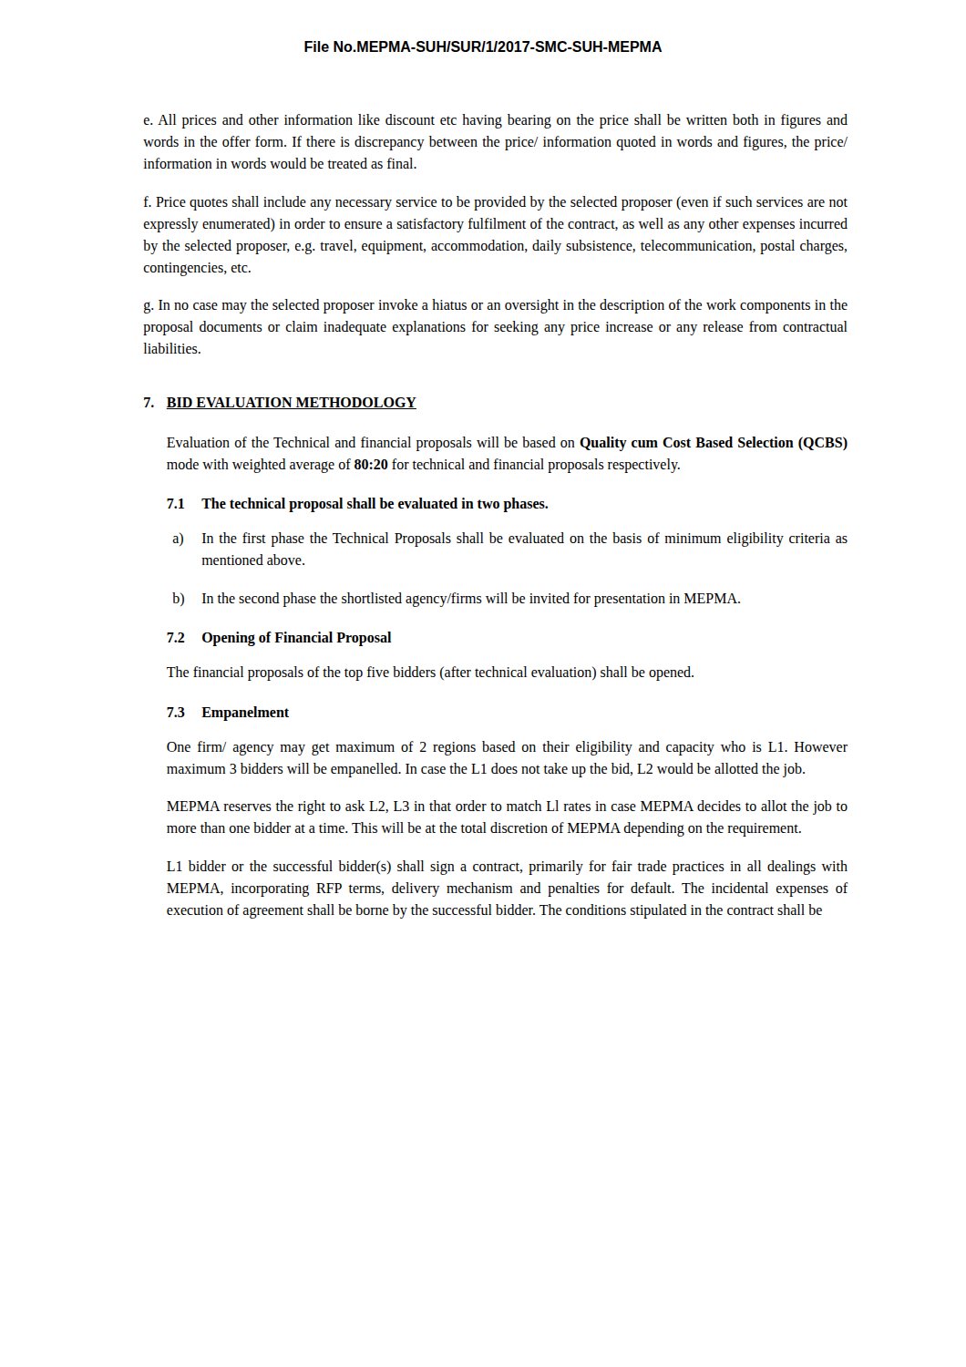File No.MEPMA-SUH/SUR/1/2017-SMC-SUH-MEPMA
e. All prices and other information like discount etc having bearing on the price shall be written both in figures and words in the offer form. If there is discrepancy between the price/ information quoted in words and figures, the price/ information in words would be treated as final.
f. Price quotes shall include any necessary service to be provided by the selected proposer (even if such services are not expressly enumerated) in order to ensure a satisfactory fulfilment of the contract, as well as any other expenses incurred by the selected proposer, e.g. travel, equipment, accommodation, daily subsistence, telecommunication, postal charges, contingencies, etc.
g. In no case may the selected proposer invoke a hiatus or an oversight in the description of the work components in the proposal documents or claim inadequate explanations for seeking any price increase or any release from contractual liabilities.
7. BID EVALUATION METHODOLOGY
Evaluation of the Technical and financial proposals will be based on Quality cum Cost Based Selection (QCBS) mode with weighted average of 80:20 for technical and financial proposals respectively.
7.1 The technical proposal shall be evaluated in two phases.
a) In the first phase the Technical Proposals shall be evaluated on the basis of minimum eligibility criteria as mentioned above.
b) In the second phase the shortlisted agency/firms will be invited for presentation in MEPMA.
7.2 Opening of Financial Proposal
The financial proposals of the top five bidders (after technical evaluation) shall be opened.
7.3 Empanelment
One firm/ agency may get maximum of 2 regions based on their eligibility and capacity who is L1. However maximum 3 bidders will be empanelled. In case the L1 does not take up the bid, L2 would be allotted the job.
MEPMA reserves the right to ask L2, L3 in that order to match Ll rates in case MEPMA decides to allot the job to more than one bidder at a time. This will be at the total discretion of MEPMA depending on the requirement.
L1 bidder or the successful bidder(s) shall sign a contract, primarily for fair trade practices in all dealings with MEPMA, incorporating RFP terms, delivery mechanism and penalties for default. The incidental expenses of execution of agreement shall be borne by the successful bidder. The conditions stipulated in the contract shall be